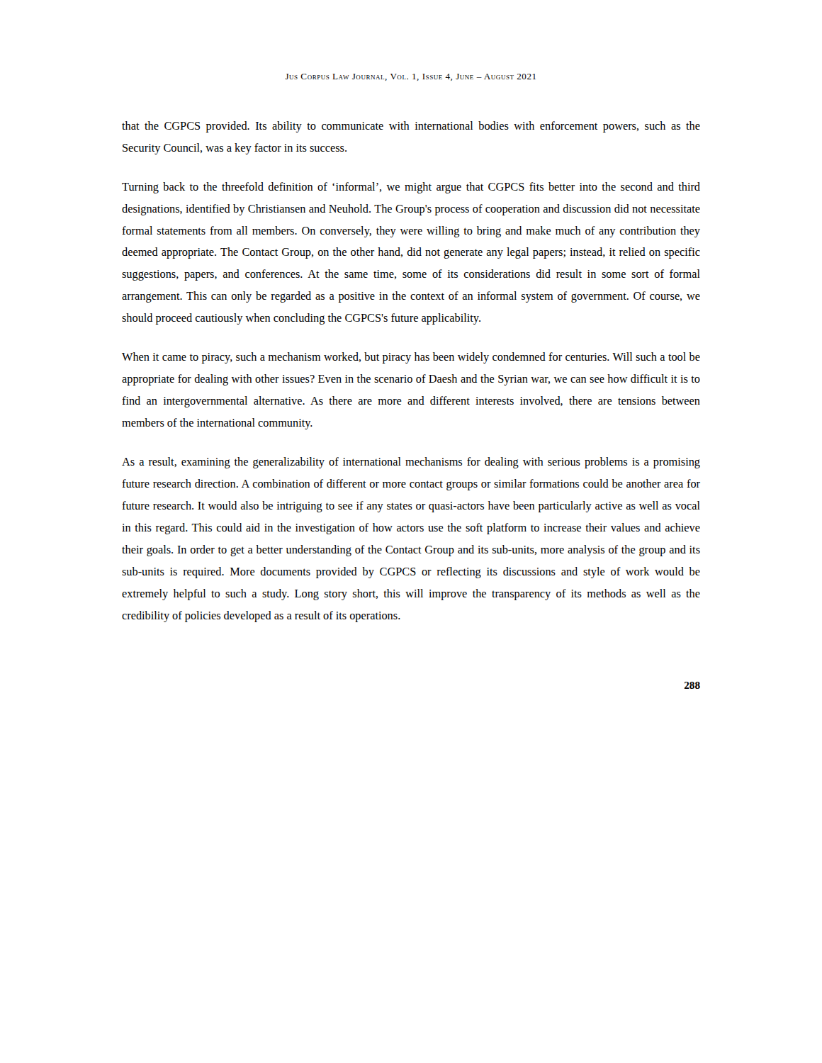Jus Corpus Law Journal, Vol. 1, Issue 4, June – August 2021
that the CGPCS provided. Its ability to communicate with international bodies with enforcement powers, such as the Security Council, was a key factor in its success.
Turning back to the threefold definition of ‘informal’, we might argue that CGPCS fits better into the second and third designations, identified by Christiansen and Neuhold. The Group's process of cooperation and discussion did not necessitate formal statements from all members. On conversely, they were willing to bring and make much of any contribution they deemed appropriate. The Contact Group, on the other hand, did not generate any legal papers; instead, it relied on specific suggestions, papers, and conferences. At the same time, some of its considerations did result in some sort of formal arrangement. This can only be regarded as a positive in the context of an informal system of government. Of course, we should proceed cautiously when concluding the CGPCS's future applicability.
When it came to piracy, such a mechanism worked, but piracy has been widely condemned for centuries. Will such a tool be appropriate for dealing with other issues? Even in the scenario of Daesh and the Syrian war, we can see how difficult it is to find an intergovernmental alternative. As there are more and different interests involved, there are tensions between members of the international community.
As a result, examining the generalizability of international mechanisms for dealing with serious problems is a promising future research direction. A combination of different or more contact groups or similar formations could be another area for future research. It would also be intriguing to see if any states or quasi-actors have been particularly active as well as vocal in this regard. This could aid in the investigation of how actors use the soft platform to increase their values and achieve their goals. In order to get a better understanding of the Contact Group and its sub-units, more analysis of the group and its sub-units is required. More documents provided by CGPCS or reflecting its discussions and style of work would be extremely helpful to such a study. Long story short, this will improve the transparency of its methods as well as the credibility of policies developed as a result of its operations.
288